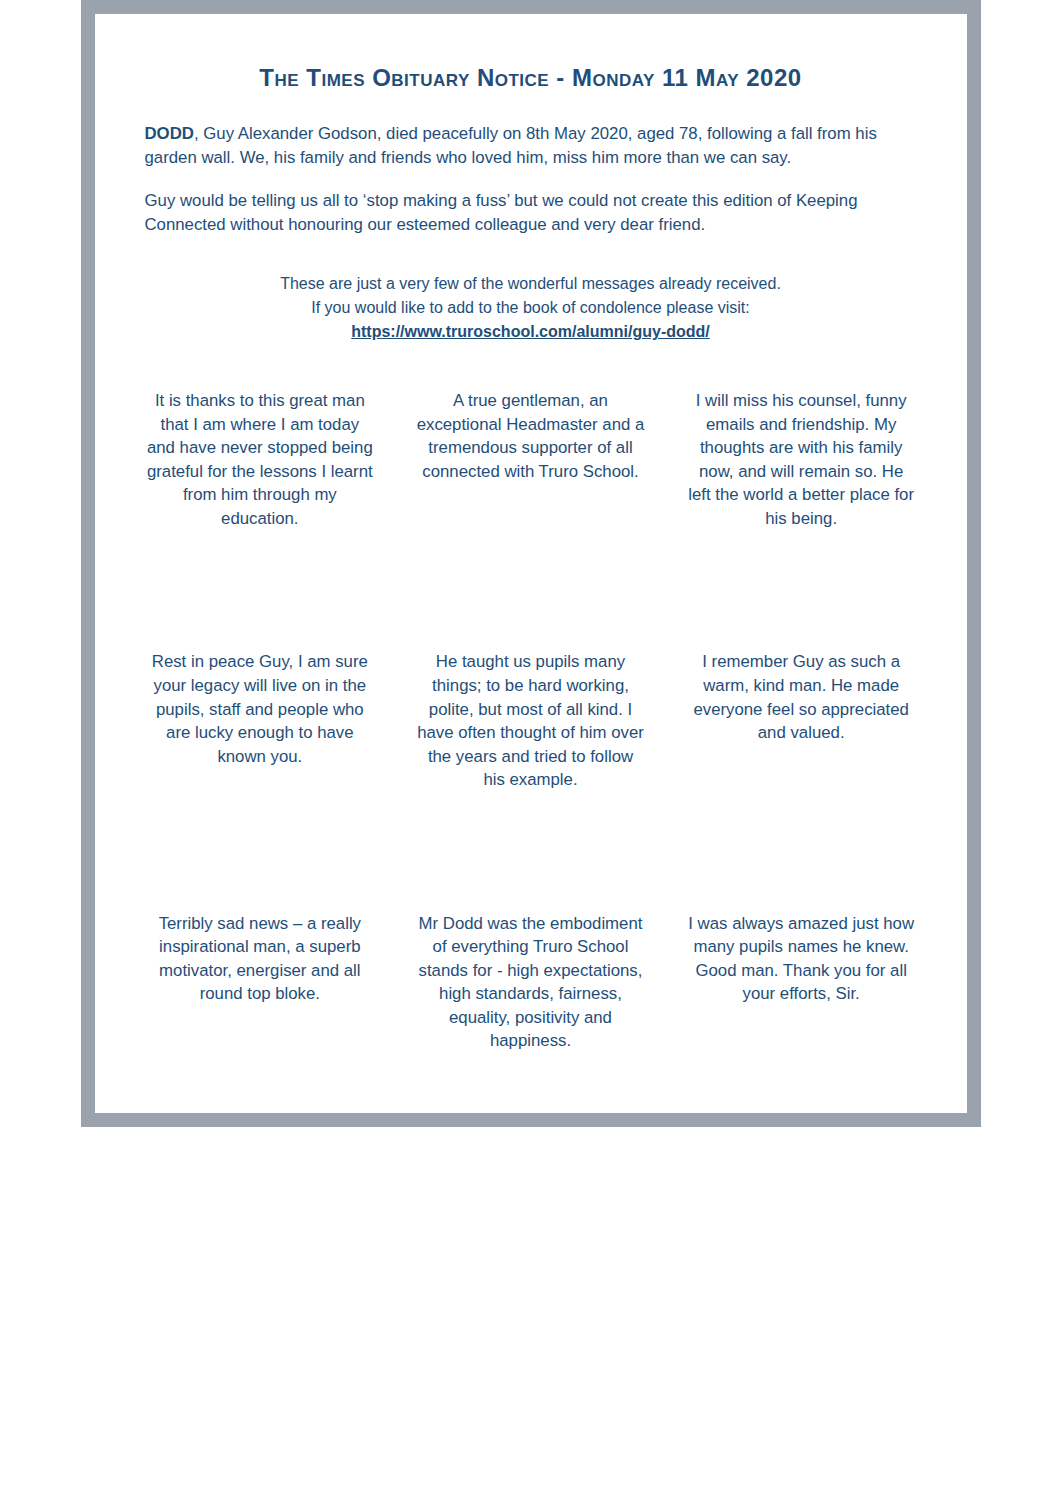The Times Obituary Notice - Monday 11 May 2020
DODD, Guy Alexander Godson, died peacefully on 8th May 2020, aged 78, following a fall from his garden wall. We, his family and friends who loved him, miss him more than we can say.
Guy would be telling us all to ‘stop making a fuss’ but we could not create this edition of Keeping Connected without honouring our esteemed colleague and very dear friend.
These are just a very few of the wonderful messages already received.
If you would like to add to the book of condolence please visit:
https://www.truroschool.com/alumni/guy-dodd/
It is thanks to this great man that I am where I am today and have never stopped being grateful for the lessons I learnt from him through my education.
A true gentleman, an exceptional Headmaster and a tremendous supporter of all connected with Truro School.
I will miss his counsel, funny emails and friendship. My thoughts are with his family now, and will remain so. He left the world a better place for his being.
Rest in peace Guy, I am sure your legacy will live on in the pupils, staff and people who are lucky enough to have known you.
He taught us pupils many things; to be hard working, polite, but most of all kind. I have often thought of him over the years and tried to follow his example.
I remember Guy as such a warm, kind man. He made everyone feel so appreciated and valued.
Terribly sad news – a really inspirational man, a superb motivator, energiser and all round top bloke.
Mr Dodd was the embodiment of everything Truro School stands for - high expectations, high standards, fairness, equality, positivity and happiness.
I was always amazed just how many pupils names he knew. Good man. Thank you for all your efforts, Sir.